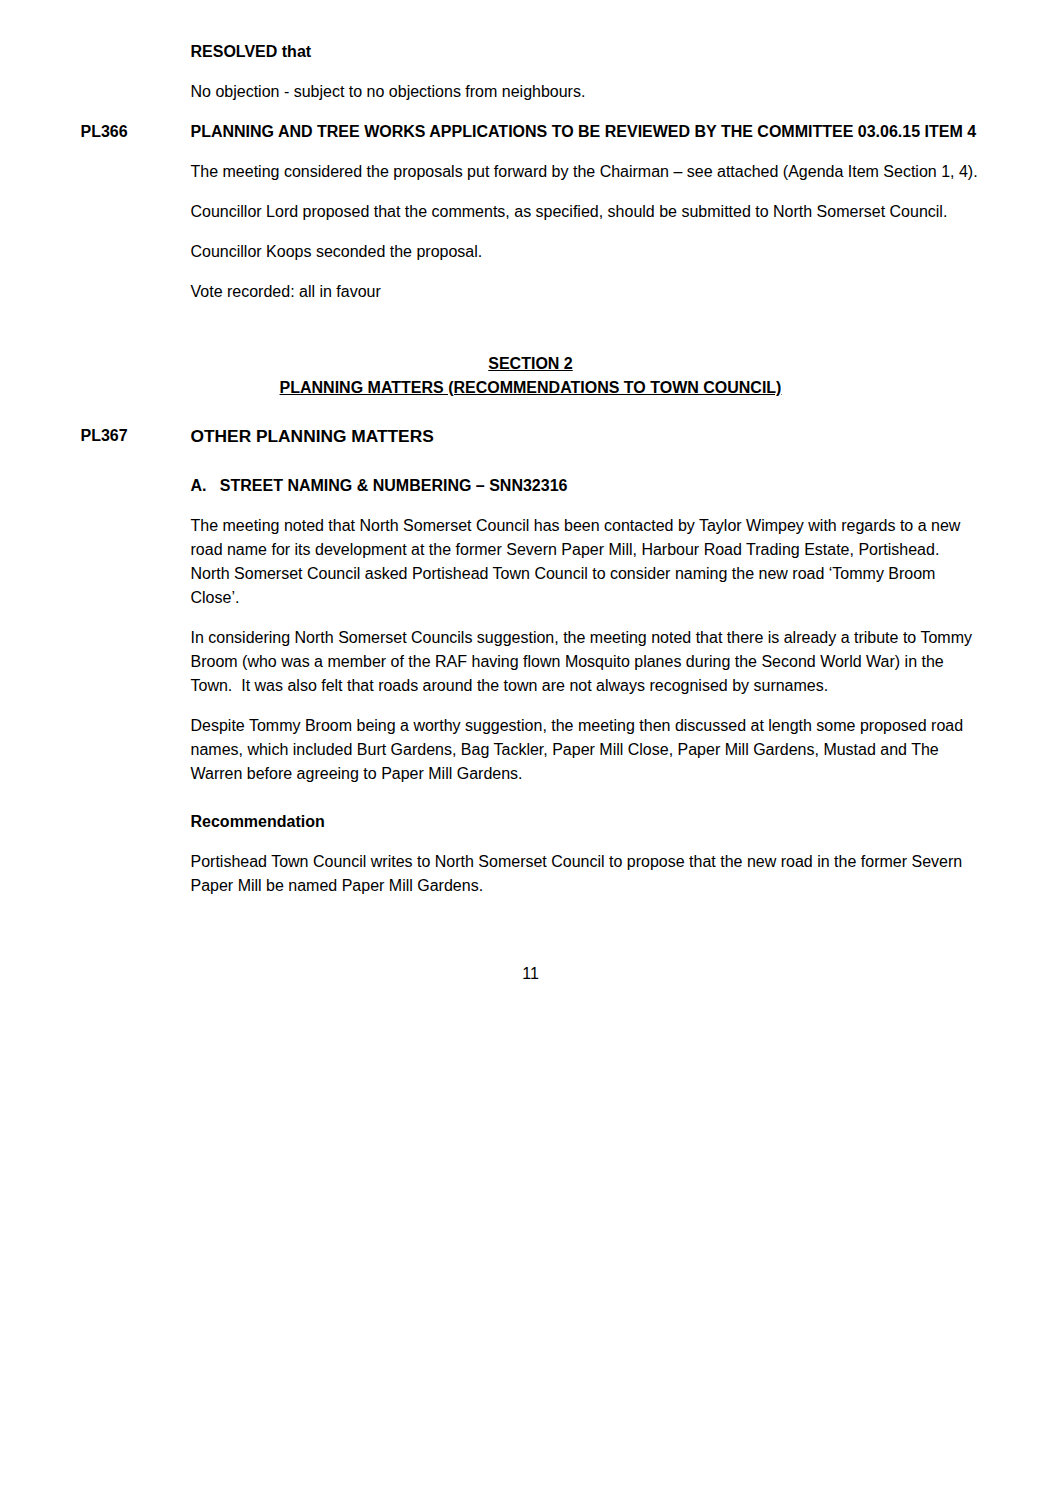RESOLVED that
No objection - subject to no objections from neighbours.
PL366
PLANNING AND TREE WORKS APPLICATIONS TO BE REVIEWED BY THE COMMITTEE 03.06.15 ITEM 4
The meeting considered the proposals put forward by the Chairman – see attached (Agenda Item Section 1, 4).
Councillor Lord proposed that the comments, as specified, should be submitted to North Somerset Council.
Councillor Koops seconded the proposal.
Vote recorded: all in favour
SECTION 2
PLANNING MATTERS (RECOMMENDATIONS TO TOWN COUNCIL)
PL367
OTHER PLANNING MATTERS
A. STREET NAMING & NUMBERING – SNN32316
The meeting noted that North Somerset Council has been contacted by Taylor Wimpey with regards to a new road name for its development at the former Severn Paper Mill, Harbour Road Trading Estate, Portishead. North Somerset Council asked Portishead Town Council to consider naming the new road ‘Tommy Broom Close’.
In considering North Somerset Councils suggestion, the meeting noted that there is already a tribute to Tommy Broom (who was a member of the RAF having flown Mosquito planes during the Second World War) in the Town. It was also felt that roads around the town are not always recognised by surnames.
Despite Tommy Broom being a worthy suggestion, the meeting then discussed at length some proposed road names, which included Burt Gardens, Bag Tackler, Paper Mill Close, Paper Mill Gardens, Mustad and The Warren before agreeing to Paper Mill Gardens.
Recommendation
Portishead Town Council writes to North Somerset Council to propose that the new road in the former Severn Paper Mill be named Paper Mill Gardens.
11